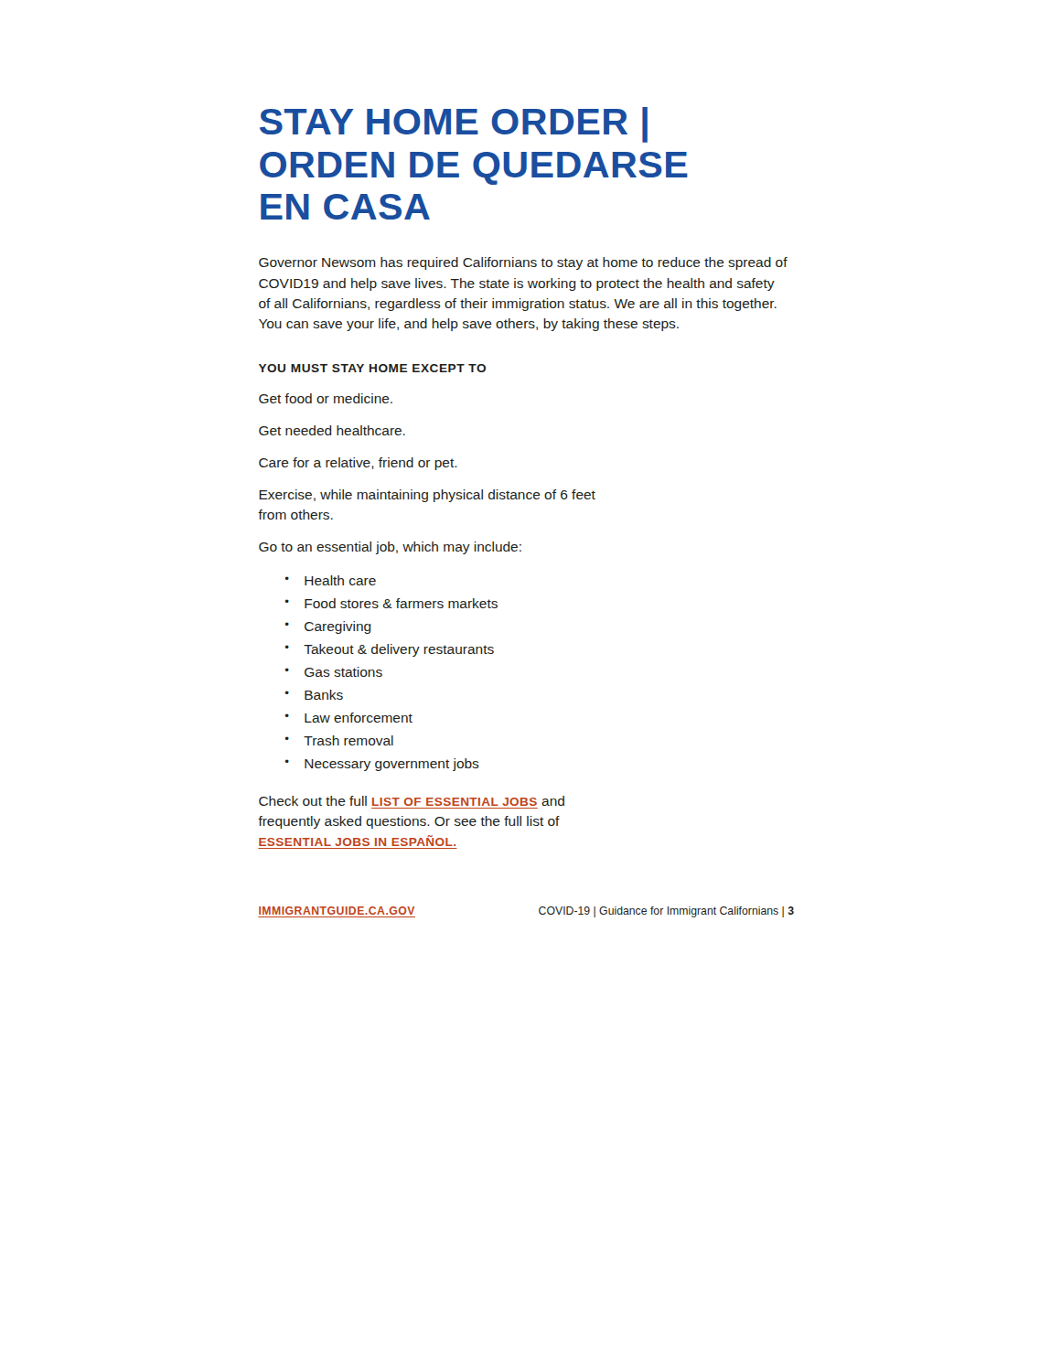Stay Home Order | Orden de Quedarse
en Casa
Governor Newsom has required Californians to stay at home to reduce the spread of COVID19 and help save lives. The state is working to protect the health and safety of all Californians, regardless of their immigration status. We are all in this together. You can save your life, and help save others, by taking these steps.
You must stay home except to
Get food or medicine.
Get needed healthcare.
Care for a relative, friend or pet.
Exercise, while maintaining physical distance of 6 feet from others.
Go to an essential job, which may include:
Health care
Food stores & farmers markets
Caregiving
Takeout & delivery restaurants
Gas stations
Banks
Law enforcement
Trash removal
Necessary government jobs
Check out the full List of Essential Jobs and frequently asked questions. Or see the full list of Essential Jobs in Español.
immigrantguide.ca.gov COVID-19 | Guidance for Immigrant Californians | 3